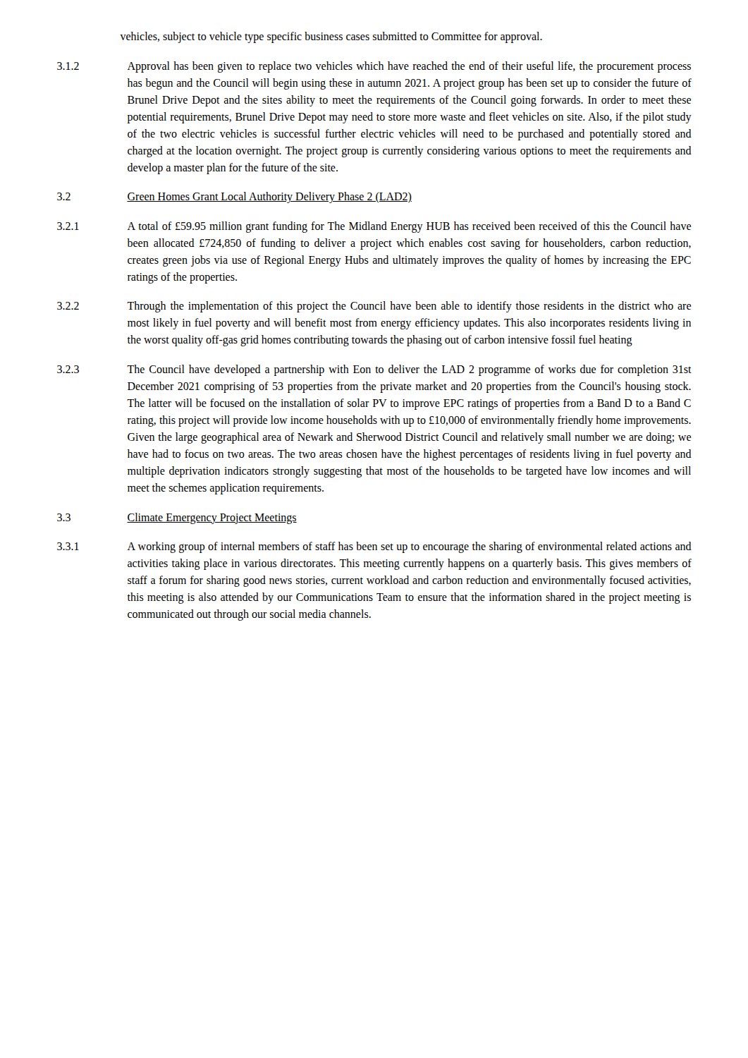vehicles, subject to vehicle type specific business cases submitted to Committee for approval.
3.1.2
Approval has been given to replace two vehicles which have reached the end of their useful life, the procurement process has begun and the Council will begin using these in autumn 2021. A project group has been set up to consider the future of Brunel Drive Depot and the sites ability to meet the requirements of the Council going forwards. In order to meet these potential requirements, Brunel Drive Depot may need to store more waste and fleet vehicles on site. Also, if the pilot study of the two electric vehicles is successful further electric vehicles will need to be purchased and potentially stored and charged at the location overnight. The project group is currently considering various options to meet the requirements and develop a master plan for the future of the site.
3.2
Green Homes Grant Local Authority Delivery Phase 2 (LAD2)
3.2.1
A total of £59.95 million grant funding for The Midland Energy HUB has received been received of this the Council have been allocated £724,850 of funding to deliver a project which enables cost saving for householders, carbon reduction, creates green jobs via use of Regional Energy Hubs and ultimately improves the quality of homes by increasing the EPC ratings of the properties.
3.2.2
Through the implementation of this project the Council have been able to identify those residents in the district who are most likely in fuel poverty and will benefit most from energy efficiency updates. This also incorporates residents living in the worst quality off-gas grid homes contributing towards the phasing out of carbon intensive fossil fuel heating
3.2.3
The Council have developed a partnership with Eon to deliver the LAD 2 programme of works due for completion 31st December 2021 comprising of 53 properties from the private market and 20 properties from the Council's housing stock. The latter will be focused on the installation of solar PV to improve EPC ratings of properties from a Band D to a Band C rating, this project will provide low income households with up to £10,000 of environmentally friendly home improvements. Given the large geographical area of Newark and Sherwood District Council and relatively small number we are doing; we have had to focus on two areas. The two areas chosen have the highest percentages of residents living in fuel poverty and multiple deprivation indicators strongly suggesting that most of the households to be targeted have low incomes and will meet the schemes application requirements.
3.3
Climate Emergency Project Meetings
3.3.1
A working group of internal members of staff has been set up to encourage the sharing of environmental related actions and activities taking place in various directorates. This meeting currently happens on a quarterly basis. This gives members of staff a forum for sharing good news stories, current workload and carbon reduction and environmentally focused activities, this meeting is also attended by our Communications Team to ensure that the information shared in the project meeting is communicated out through our social media channels.